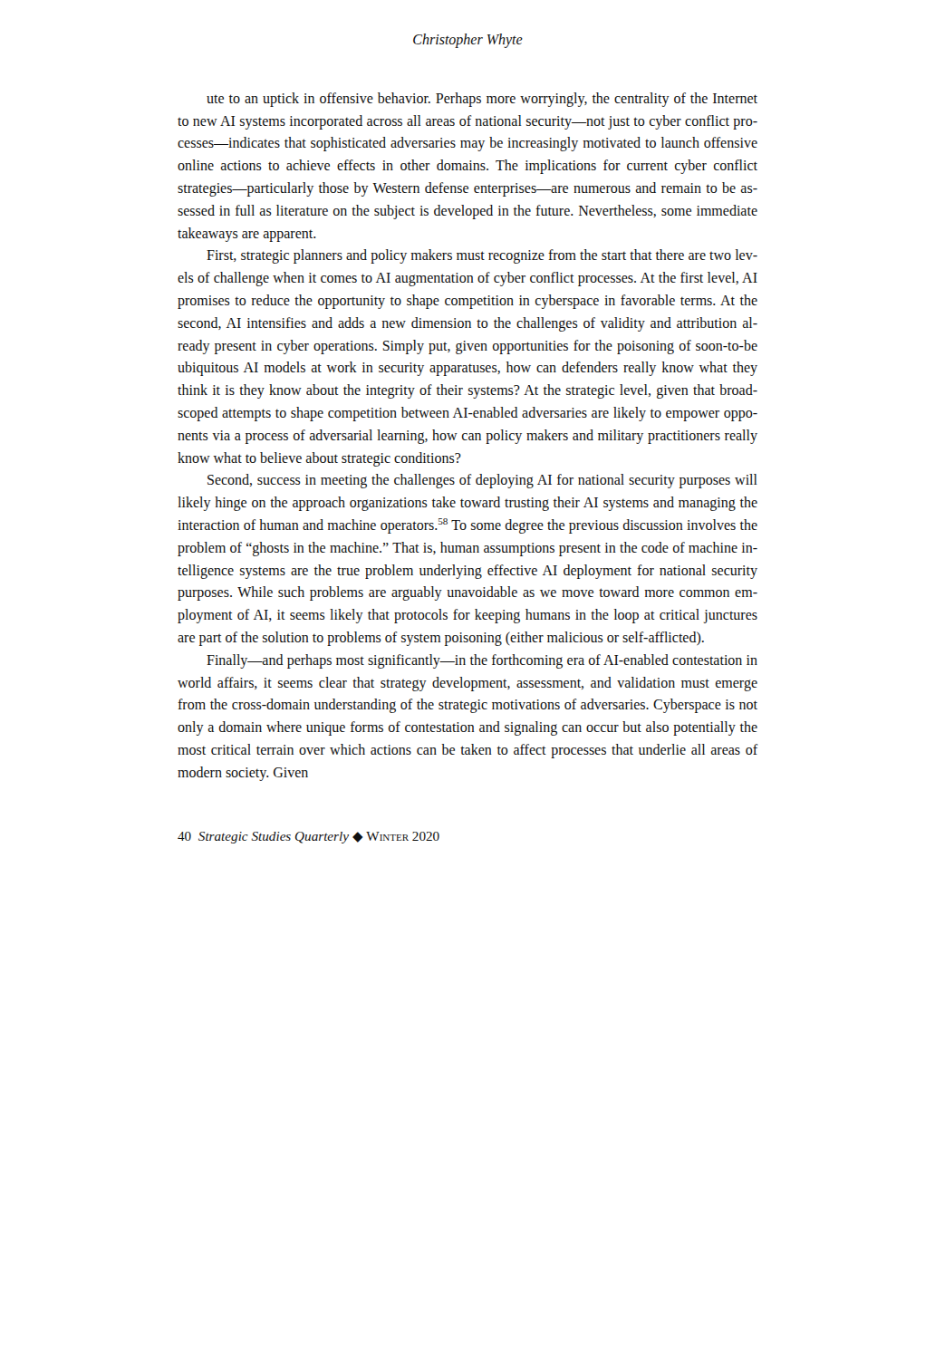Christopher Whyte
ute to an uptick in offensive behavior. Perhaps more worryingly, the centrality of the Internet to new AI systems incorporated across all areas of national security—not just to cyber conflict processes—indicates that sophisticated adversaries may be increasingly motivated to launch offensive online actions to achieve effects in other domains. The implications for current cyber conflict strategies—particularly those by Western defense enterprises—are numerous and remain to be assessed in full as literature on the subject is developed in the future. Nevertheless, some immediate takeaways are apparent.
First, strategic planners and policy makers must recognize from the start that there are two levels of challenge when it comes to AI augmentation of cyber conflict processes. At the first level, AI promises to reduce the opportunity to shape competition in cyberspace in favorable terms. At the second, AI intensifies and adds a new dimension to the challenges of validity and attribution already present in cyber operations. Simply put, given opportunities for the poisoning of soon-to-be ubiquitous AI models at work in security apparatuses, how can defenders really know what they think it is they know about the integrity of their systems? At the strategic level, given that broad-scoped attempts to shape competition between AI-enabled adversaries are likely to empower opponents via a process of adversarial learning, how can policy makers and military practitioners really know what to believe about strategic conditions?
Second, success in meeting the challenges of deploying AI for national security purposes will likely hinge on the approach organizations take toward trusting their AI systems and managing the interaction of human and machine operators.58 To some degree the previous discussion involves the problem of “ghosts in the machine.” That is, human assumptions present in the code of machine intelligence systems are the true problem underlying effective AI deployment for national security purposes. While such problems are arguably unavoidable as we move toward more common employment of AI, it seems likely that protocols for keeping humans in the loop at critical junctures are part of the solution to problems of system poisoning (either malicious or self-afflicted).
Finally—and perhaps most significantly—in the forthcoming era of AI-enabled contestation in world affairs, it seems clear that strategy development, assessment, and validation must emerge from the cross-domain understanding of the strategic motivations of adversaries. Cyberspace is not only a domain where unique forms of contestation and signaling can occur but also potentially the most critical terrain over which actions can be taken to affect processes that underlie all areas of modern society. Given
40 Strategic Studies Quarterly ◆ Winter 2020